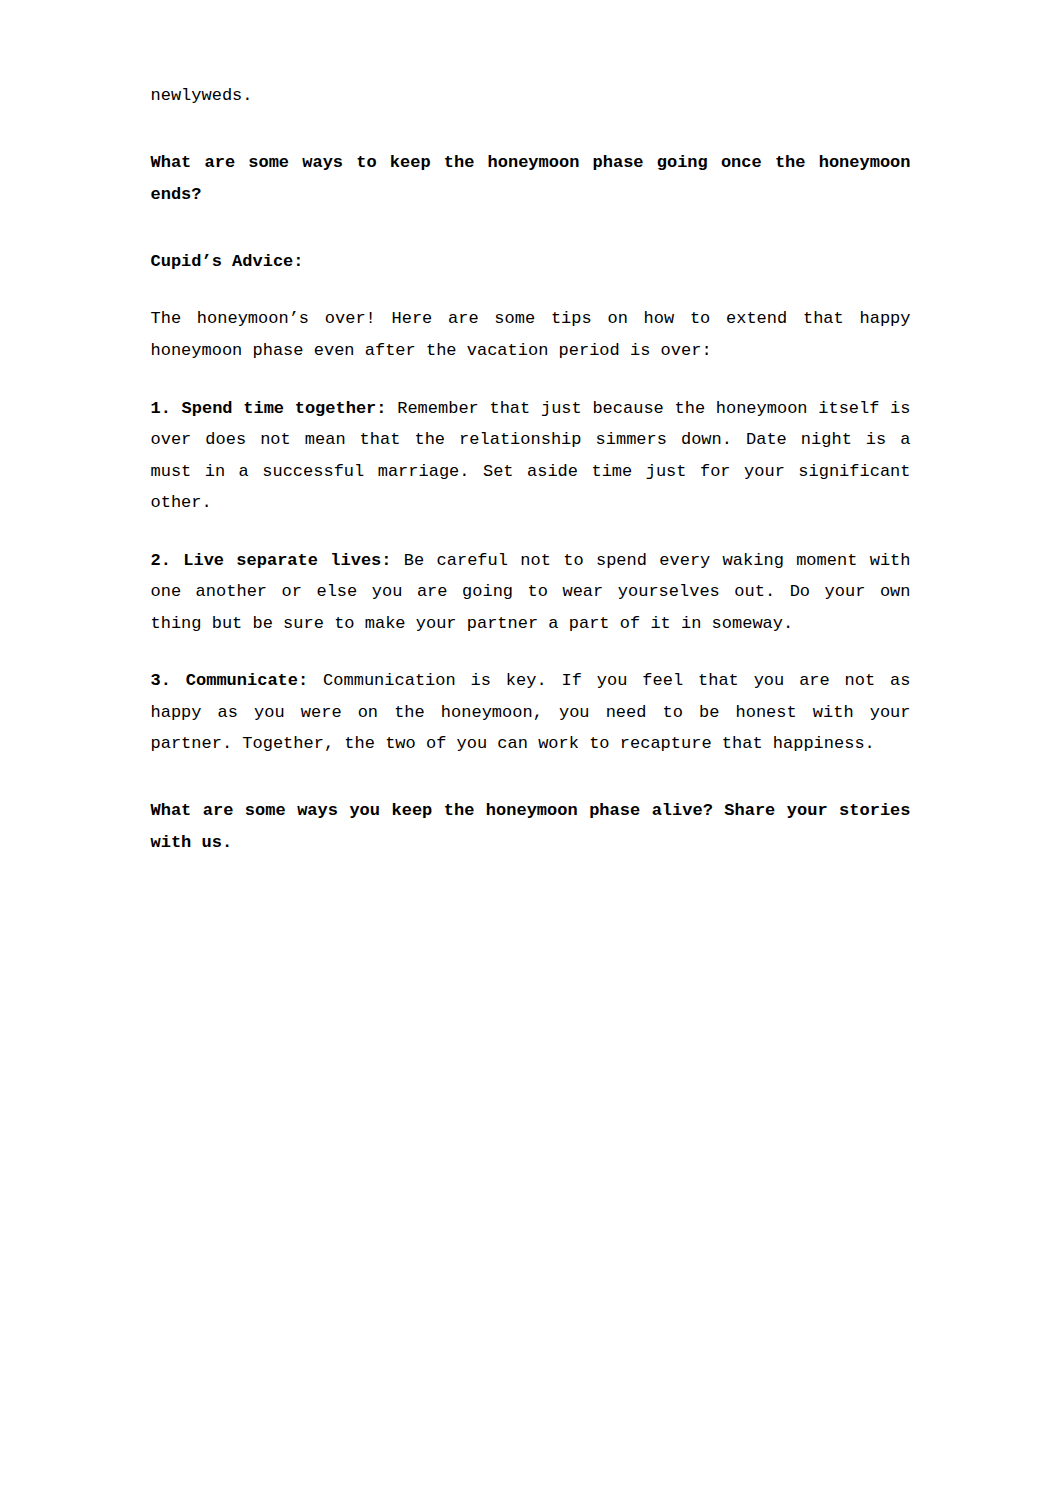newlyweds.
What are some ways to keep the honeymoon phase going once the honeymoon ends?
Cupid’s Advice:
The honeymoon’s over! Here are some tips on how to extend that happy honeymoon phase even after the vacation period is over:
1. Spend time together: Remember that just because the honeymoon itself is over does not mean that the relationship simmers down. Date night is a must in a successful marriage. Set aside time just for your significant other.
2. Live separate lives: Be careful not to spend every waking moment with one another or else you are going to wear yourselves out. Do your own thing but be sure to make your partner a part of it in someway.
3. Communicate: Communication is key. If you feel that you are not as happy as you were on the honeymoon, you need to be honest with your partner. Together, the two of you can work to recapture that happiness.
What are some ways you keep the honeymoon phase alive? Share your stories with us.